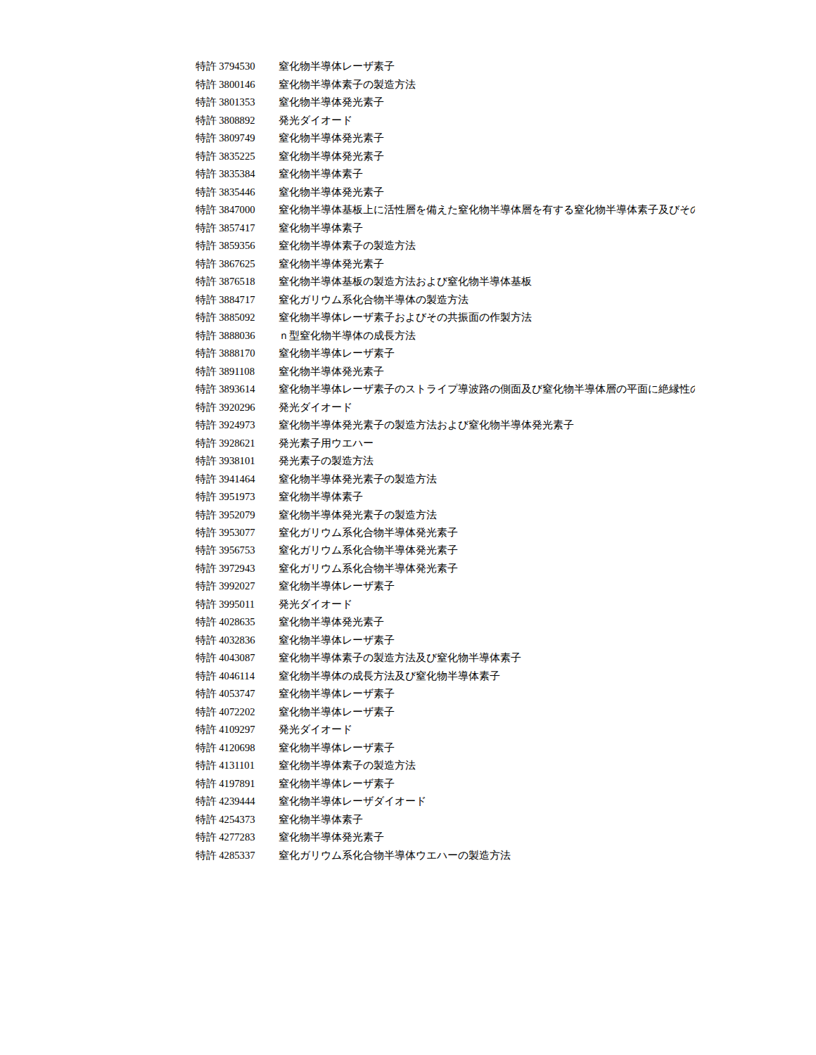| 特許 3794530 | 窒化物半導体レーザ素子 |
| 特許 3800146 | 窒化物半導体素子の製造方法 |
| 特許 3801353 | 窒化物半導体発光素子 |
| 特許 3808892 | 発光ダイオード |
| 特許 3809749 | 窒化物半導体発光素子 |
| 特許 3835225 | 窒化物半導体発光素子 |
| 特許 3835384 | 窒化物半導体素子 |
| 特許 3835446 | 窒化物半導体発光素子 |
| 特許 3847000 | 窒化物半導体基板上に活性層を備えた窒化物半導体層を有する窒化物半導体素子及びその成長方法 |
| 特許 3857417 | 窒化物半導体素子 |
| 特許 3859356 | 窒化物半導体素子の製造方法 |
| 特許 3867625 | 窒化物半導体発光素子 |
| 特許 3876518 | 窒化物半導体基板の製造方法および窒化物半導体基板 |
| 特許 3884717 | 窒化ガリウム系化合物半導体の製造方法 |
| 特許 3885092 | 窒化物半導体レーザ素子およびその共振面の作製方法 |
| 特許 3888036 | ｎ型窒化物半導体の成長方法 |
| 特許 3888170 | 窒化物半導体レーザ素子 |
| 特許 3891108 | 窒化物半導体発光素子 |
| 特許 3893614 | 窒化物半導体レーザ素子のストライプ導波路の側面及び窒化物半導体層の平面に絶縁性の保護膜 |
| 特許 3920296 | 発光ダイオード |
| 特許 3924973 | 窒化物半導体発光素子の製造方法および窒化物半導体発光素子 |
| 特許 3928621 | 発光素子用ウエハー |
| 特許 3938101 | 発光素子の製造方法 |
| 特許 3941464 | 窒化物半導体発光素子の製造方法 |
| 特許 3951973 | 窒化物半導体素子 |
| 特許 3952079 | 窒化物半導体発光素子の製造方法 |
| 特許 3953077 | 窒化ガリウム系化合物半導体発光素子 |
| 特許 3956753 | 窒化ガリウム系化合物半導体発光素子 |
| 特許 3972943 | 窒化ガリウム系化合物半導体発光素子 |
| 特許 3992027 | 窒化物半導体レーザ素子 |
| 特許 3995011 | 発光ダイオード |
| 特許 4028635 | 窒化物半導体発光素子 |
| 特許 4032836 | 窒化物半導体レーザ素子 |
| 特許 4043087 | 窒化物半導体素子の製造方法及び窒化物半導体素子 |
| 特許 4046114 | 窒化物半導体の成長方法及び窒化物半導体素子 |
| 特許 4053747 | 窒化物半導体レーザ素子 |
| 特許 4072202 | 窒化物半導体レーザ素子 |
| 特許 4109297 | 発光ダイオード |
| 特許 4120698 | 窒化物半導体レーザ素子 |
| 特許 4131101 | 窒化物半導体素子の製造方法 |
| 特許 4197891 | 窒化物半導体レーザ素子 |
| 特許 4239444 | 窒化物半導体レーザダイオード |
| 特許 4254373 | 窒化物半導体素子 |
| 特許 4277283 | 窒化物半導体発光素子 |
| 特許 4285337 | 窒化ガリウム系化合物半導体ウエハーの製造方法 |